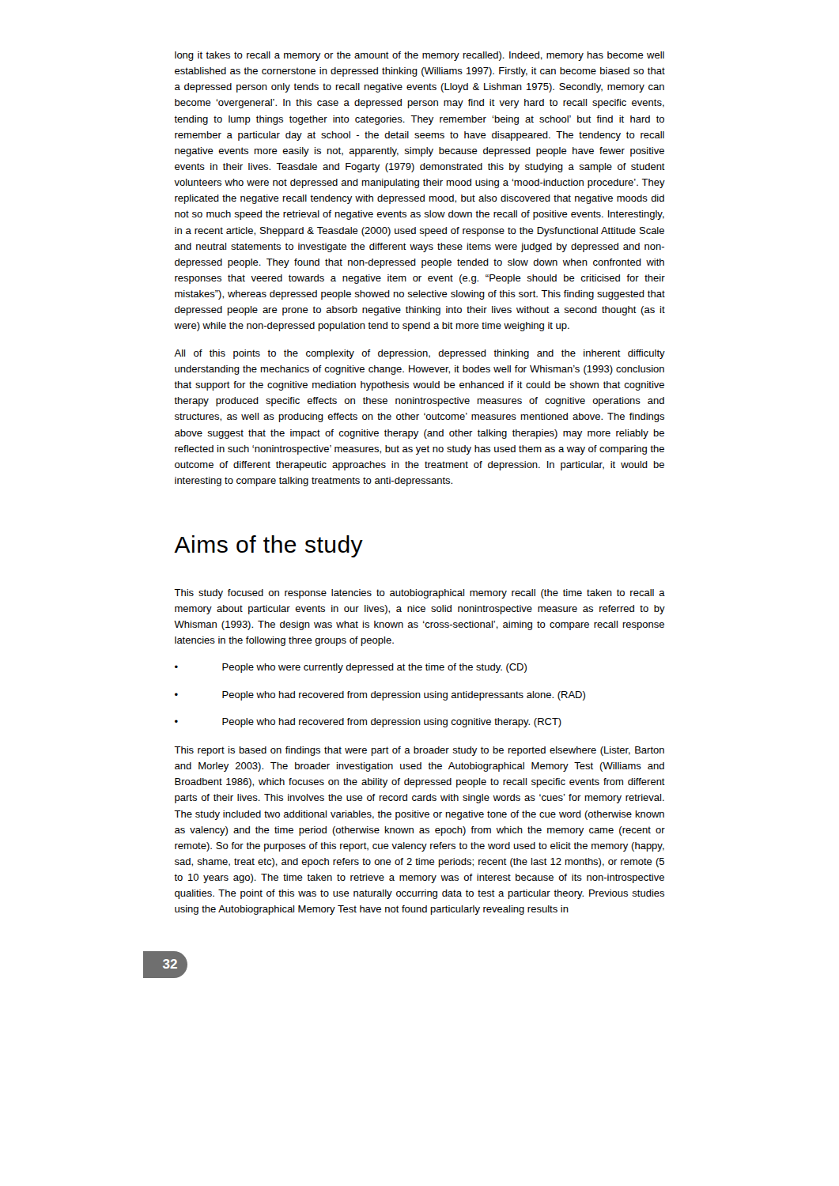long it takes to recall a memory or the amount of the memory recalled). Indeed, memory has become well established as the cornerstone in depressed thinking (Williams 1997). Firstly, it can become biased so that a depressed person only tends to recall negative events (Lloyd & Lishman 1975). Secondly, memory can become ‘overgeneral’. In this case a depressed person may find it very hard to recall specific events, tending to lump things together into categories. They remember ‘being at school’ but find it hard to remember a particular day at school - the detail seems to have disappeared. The tendency to recall negative events more easily is not, apparently, simply because depressed people have fewer positive events in their lives. Teasdale and Fogarty (1979) demonstrated this by studying a sample of student volunteers who were not depressed and manipulating their mood using a ‘mood-induction procedure’. They replicated the negative recall tendency with depressed mood, but also discovered that negative moods did not so much speed the retrieval of negative events as slow down the recall of positive events. Interestingly, in a recent article, Sheppard & Teasdale (2000) used speed of response to the Dysfunctional Attitude Scale and neutral statements to investigate the different ways these items were judged by depressed and non-depressed people. They found that non-depressed people tended to slow down when confronted with responses that veered towards a negative item or event (e.g. “People should be criticised for their mistakes”), whereas depressed people showed no selective slowing of this sort. This finding suggested that depressed people are prone to absorb negative thinking into their lives without a second thought (as it were) while the non-depressed population tend to spend a bit more time weighing it up.
All of this points to the complexity of depression, depressed thinking and the inherent difficulty understanding the mechanics of cognitive change. However, it bodes well for Whisman’s (1993) conclusion that support for the cognitive mediation hypothesis would be enhanced if it could be shown that cognitive therapy produced specific effects on these nonintrospective measures of cognitive operations and structures, as well as producing effects on the other ‘outcome’ measures mentioned above. The findings above suggest that the impact of cognitive therapy (and other talking therapies) may more reliably be reflected in such ‘nonintrospective’ measures, but as yet no study has used them as a way of comparing the outcome of different therapeutic approaches in the treatment of depression. In particular, it would be interesting to compare talking treatments to anti-depressants.
Aims of the study
This study focused on response latencies to autobiographical memory recall (the time taken to recall a memory about particular events in our lives), a nice solid nonintrospective measure as referred to by Whisman (1993). The design was what is known as ‘cross-sectional’, aiming to compare recall response latencies in the following three groups of people.
People who were currently depressed at the time of the study. (CD)
People who had recovered from depression using antidepressants alone. (RAD)
People who had recovered from depression using cognitive therapy. (RCT)
This report is based on findings that were part of a broader study to be reported elsewhere (Lister, Barton and Morley 2003). The broader investigation used the Autobiographical Memory Test (Williams and Broadbent 1986), which focuses on the ability of depressed people to recall specific events from different parts of their lives. This involves the use of record cards with single words as ‘cues’ for memory retrieval. The study included two additional variables, the positive or negative tone of the cue word (otherwise known as valency) and the time period (otherwise known as epoch) from which the memory came (recent or remote). So for the purposes of this report, cue valency refers to the word used to elicit the memory (happy, sad, shame, treat etc), and epoch refers to one of 2 time periods; recent (the last 12 months), or remote (5 to 10 years ago). The time taken to retrieve a memory was of interest because of its non-introspective qualities. The point of this was to use naturally occurring data to test a particular theory. Previous studies using the Autobiographical Memory Test have not found particularly revealing results in
32